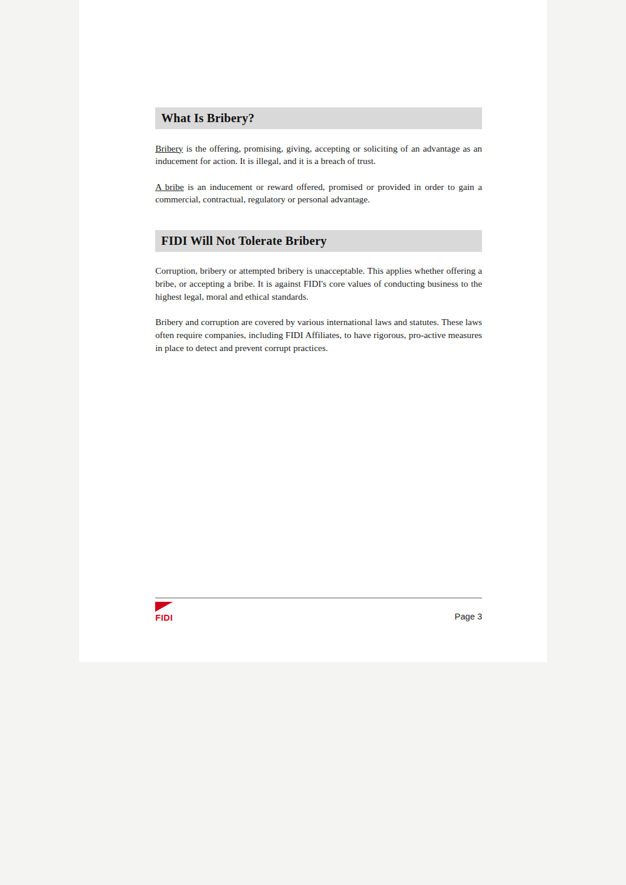What Is Bribery?
Bribery is the offering, promising, giving, accepting or soliciting of an advantage as an inducement for action. It is illegal, and it is a breach of trust.
A bribe is an inducement or reward offered, promised or provided in order to gain a commercial, contractual, regulatory or personal advantage.
FIDI Will Not Tolerate Bribery
Corruption, bribery or attempted bribery is unacceptable. This applies whether offering a bribe, or accepting a bribe. It is against FIDI's core values of conducting business to the highest legal, moral and ethical standards.
Bribery and corruption are covered by various international laws and statutes. These laws often require companies, including FIDI Affiliates, to have rigorous, pro-active measures in place to detect and prevent corrupt practices.
FIDI Page 3